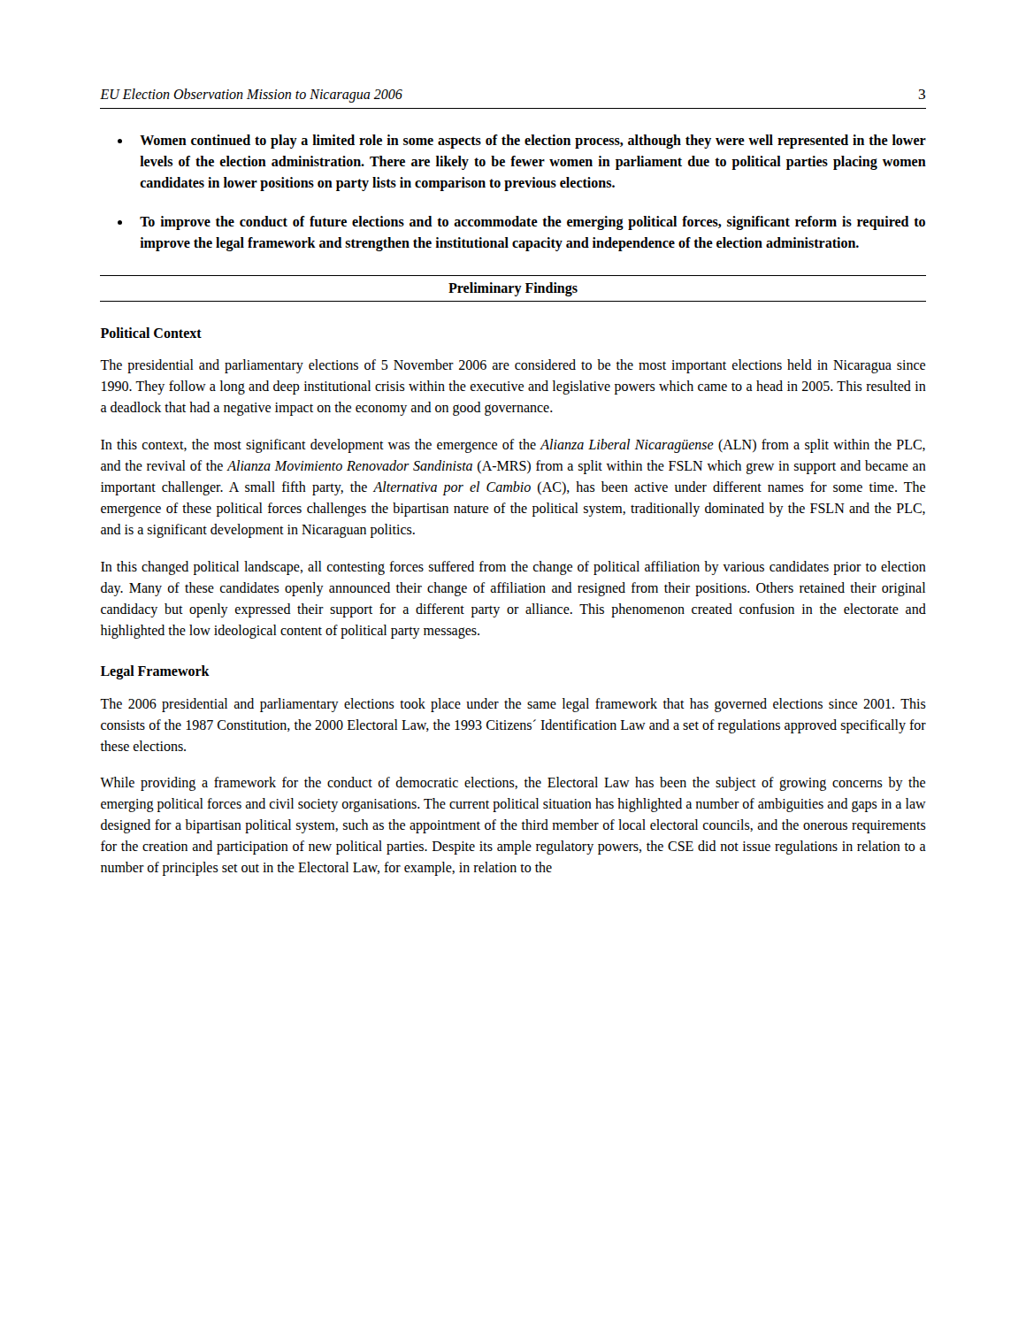EU Election Observation Mission to Nicaragua 2006 3
Women continued to play a limited role in some aspects of the election process, although they were well represented in the lower levels of the election administration. There are likely to be fewer women in parliament due to political parties placing women candidates in lower positions on party lists in comparison to previous elections.
To improve the conduct of future elections and to accommodate the emerging political forces, significant reform is required to improve the legal framework and strengthen the institutional capacity and independence of the election administration.
Preliminary Findings
Political Context
The presidential and parliamentary elections of 5 November 2006 are considered to be the most important elections held in Nicaragua since 1990. They follow a long and deep institutional crisis within the executive and legislative powers which came to a head in 2005. This resulted in a deadlock that had a negative impact on the economy and on good governance.
In this context, the most significant development was the emergence of the Alianza Liberal Nicaragüense (ALN) from a split within the PLC, and the revival of the Alianza Movimiento Renovador Sandinista (A-MRS) from a split within the FSLN which grew in support and became an important challenger. A small fifth party, the Alternativa por el Cambio (AC), has been active under different names for some time. The emergence of these political forces challenges the bipartisan nature of the political system, traditionally dominated by the FSLN and the PLC, and is a significant development in Nicaraguan politics.
In this changed political landscape, all contesting forces suffered from the change of political affiliation by various candidates prior to election day. Many of these candidates openly announced their change of affiliation and resigned from their positions. Others retained their original candidacy but openly expressed their support for a different party or alliance. This phenomenon created confusion in the electorate and highlighted the low ideological content of political party messages.
Legal Framework
The 2006 presidential and parliamentary elections took place under the same legal framework that has governed elections since 2001. This consists of the 1987 Constitution, the 2000 Electoral Law, the 1993 Citizens´ Identification Law and a set of regulations approved specifically for these elections.
While providing a framework for the conduct of democratic elections, the Electoral Law has been the subject of growing concerns by the emerging political forces and civil society organisations. The current political situation has highlighted a number of ambiguities and gaps in a law designed for a bipartisan political system, such as the appointment of the third member of local electoral councils, and the onerous requirements for the creation and participation of new political parties. Despite its ample regulatory powers, the CSE did not issue regulations in relation to a number of principles set out in the Electoral Law, for example, in relation to the